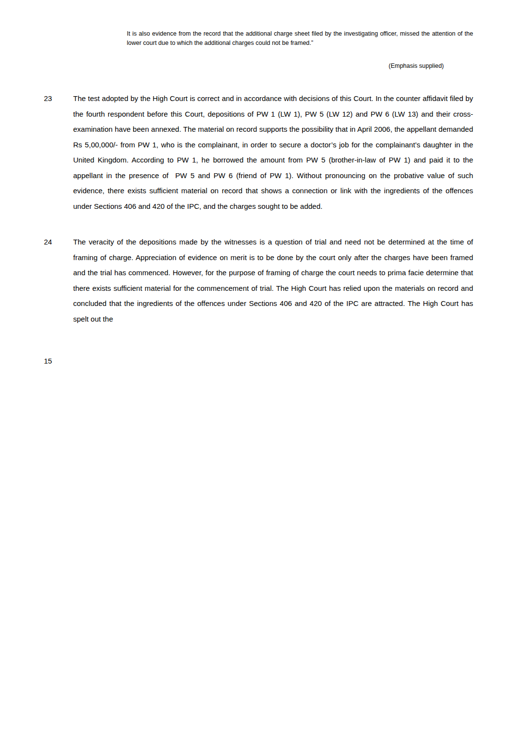It is also evidence from the record that the additional charge sheet filed by the investigating officer, missed the attention of the lower court due to which the additional charges could not be framed.”
(Emphasis supplied)
23
The test adopted by the High Court is correct and in accordance with decisions of this Court. In the counter affidavit filed by the fourth respondent before this Court, depositions of PW 1 (LW 1), PW 5 (LW 12) and PW 6 (LW 13) and their cross-examination have been annexed. The material on record supports the possibility that in April 2006, the appellant demanded Rs 5,00,000/- from PW 1, who is the complainant, in order to secure a doctor’s job for the complainant’s daughter in the United Kingdom. According to PW 1, he borrowed the amount from PW 5 (brother-in-law of PW 1) and paid it to the appellant in the presence of PW 5 and PW 6 (friend of PW 1). Without pronouncing on the probative value of such evidence, there exists sufficient material on record that shows a connection or link with the ingredients of the offences under Sections 406 and 420 of the IPC, and the charges sought to be added.
24
The veracity of the depositions made by the witnesses is a question of trial and need not be determined at the time of framing of charge. Appreciation of evidence on merit is to be done by the court only after the charges have been framed and the trial has commenced. However, for the purpose of framing of charge the court needs to prima facie determine that there exists sufficient material for the commencement of trial. The High Court has relied upon the materials on record and concluded that the ingredients of the offences under Sections 406 and 420 of the IPC are attracted. The High Court has spelt out the
15